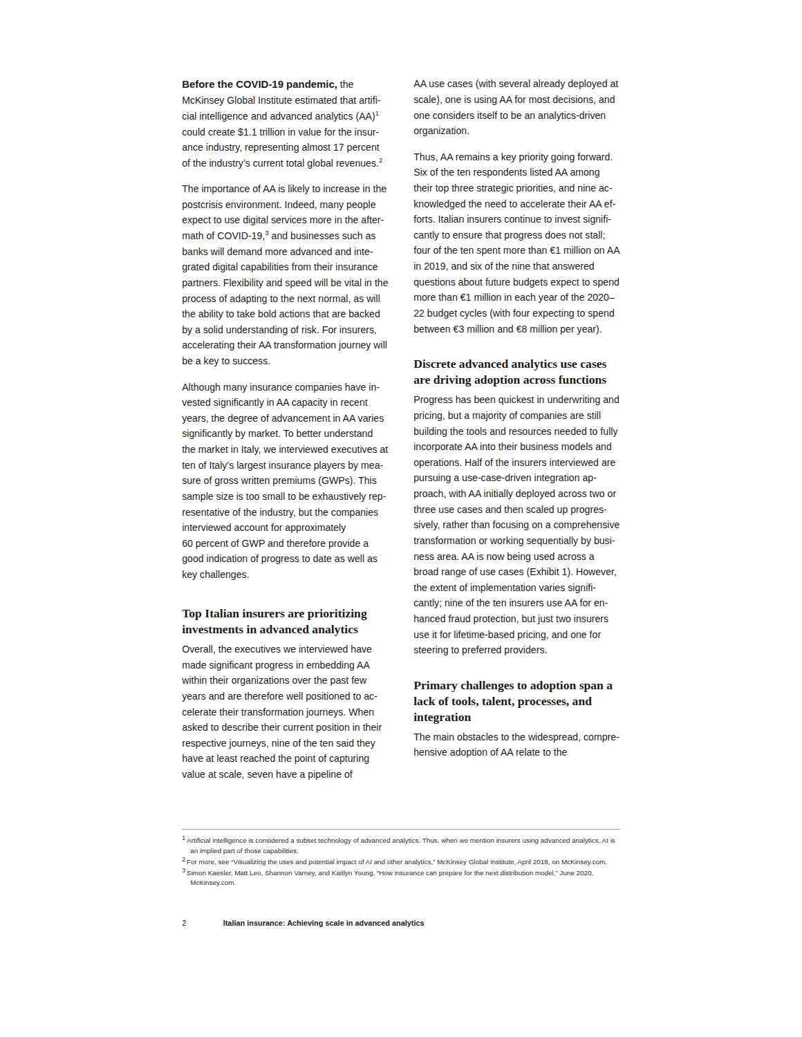Before the COVID‑19 pandemic, the McKinsey Global Institute estimated that artificial intelligence and advanced analytics (AA)1 could create $1.1 trillion in value for the insurance industry, representing almost 17 percent of the industry’s current total global revenues.2
The importance of AA is likely to increase in the postcrisis environment. Indeed, many people expect to use digital services more in the aftermath of COVID‑19,3 and businesses such as banks will demand more advanced and integrated digital capabilities from their insurance partners. Flexibility and speed will be vital in the process of adapting to the next normal, as will the ability to take bold actions that are backed by a solid understanding of risk. For insurers, accelerating their AA transformation journey will be a key to success.
Although many insurance companies have invested significantly in AA capacity in recent years, the degree of advancement in AA varies significantly by market. To better understand the market in Italy, we interviewed executives at ten of Italy’s largest insurance players by measure of gross written premiums (GWPs). This sample size is too small to be exhaustively representative of the industry, but the companies interviewed account for approximately 60 percent of GWP and therefore provide a good indication of progress to date as well as key challenges.
Top Italian insurers are prioritizing investments in advanced analytics
Overall, the executives we interviewed have made significant progress in embedding AA within their organizations over the past few years and are therefore well positioned to accelerate their transformation journeys. When asked to describe their current position in their respective journeys, nine of the ten said they have at least reached the point of capturing value at scale, seven have a pipeline of
AA use cases (with several already deployed at scale), one is using AA for most decisions, and one considers itself to be an analytics-driven organization.
Thus, AA remains a key priority going forward. Six of the ten respondents listed AA among their top three strategic priorities, and nine acknowledged the need to accelerate their AA efforts. Italian insurers continue to invest significantly to ensure that progress does not stall; four of the ten spent more than €1 million on AA in 2019, and six of the nine that answered questions about future budgets expect to spend more than €1 million in each year of the 2020–22 budget cycles (with four expecting to spend between €3 million and €8 million per year).
Discrete advanced analytics use cases are driving adoption across functions
Progress has been quickest in underwriting and pricing, but a majority of companies are still building the tools and resources needed to fully incorporate AA into their business models and operations. Half of the insurers interviewed are pursuing a use-case-driven integration approach, with AA initially deployed across two or three use cases and then scaled up progressively, rather than focusing on a comprehensive transformation or working sequentially by business area. AA is now being used across a broad range of use cases (Exhibit 1). However, the extent of implementation varies significantly; nine of the ten insurers use AA for enhanced fraud protection, but just two insurers use it for lifetime-based pricing, and one for steering to preferred providers.
Primary challenges to adoption span a lack of tools, talent, processes, and integration
The main obstacles to the widespread, comprehensive adoption of AA relate to the
1 Artificial intelligence is considered a subset technology of advanced analytics. Thus, when we mention insurers using advanced analytics, AI is an implied part of those capabilities.
2 For more, see “Visualizing the uses and potential impact of AI and other analytics,” McKinsey Global Institute, April 2018, on McKinsey.com.
3 Simon Kaesler, Matt Leo, Shannon Varney, and Kaitlyn Young, “How insurance can prepare for the next distribution model,” June 2020, McKinsey.com.
2
Italian insurance: Achieving scale in advanced analytics